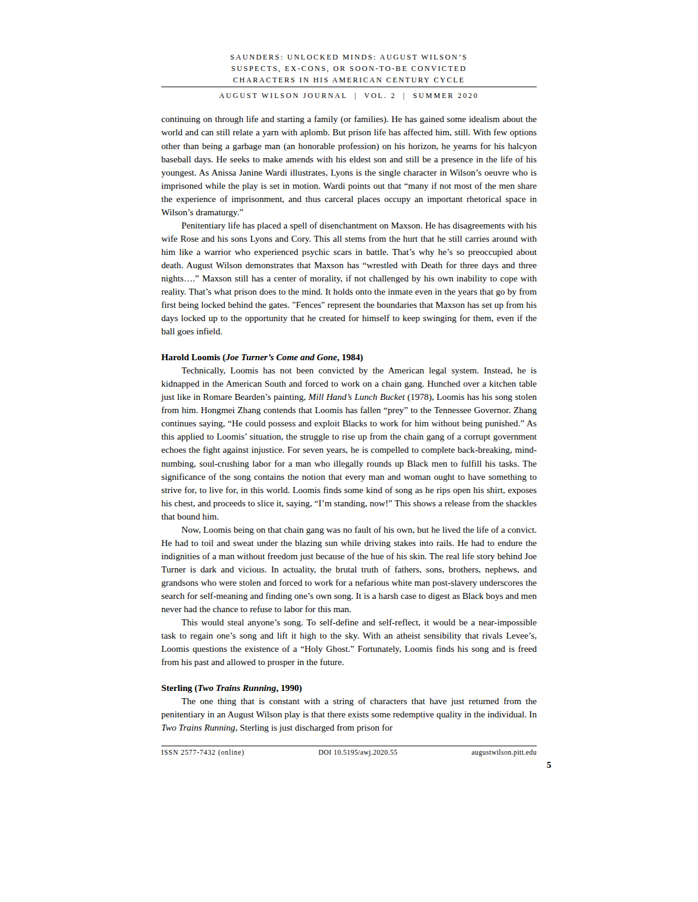Saunders: Unlocked Minds: August Wilson’s
Suspects, Ex-Cons, or Soon-to-be Convicted
Characters in His American Century Cycle
August Wilson Journal | Vol. 2 | Summer 2020
continuing on through life and starting a family (or families). He has gained some idealism about the world and can still relate a yarn with aplomb. But prison life has affected him, still. With few options other than being a garbage man (an honorable profession) on his horizon, he yearns for his halcyon baseball days. He seeks to make amends with his eldest son and still be a presence in the life of his youngest. As Anissa Janine Wardi illustrates, Lyons is the single character in Wilson’s oeuvre who is imprisoned while the play is set in motion. Wardi points out that “many if not most of the men share the experience of imprisonment, and thus carceral places occupy an important rhetorical space in Wilson’s dramaturgy.”
Penitentiary life has placed a spell of disenchantment on Maxson. He has disagreements with his wife Rose and his sons Lyons and Cory. This all stems from the hurt that he still carries around with him like a warrior who experienced psychic scars in battle. That’s why he’s so preoccupied about death. August Wilson demonstrates that Maxson has “wrestled with Death for three days and three nights….” Maxson still has a center of morality, if not challenged by his own inability to cope with reality. That’s what prison does to the mind. It holds onto the inmate even in the years that go by from first being locked behind the gates. "Fences" represent the boundaries that Maxson has set up from his days locked up to the opportunity that he created for himself to keep swinging for them, even if the ball goes infield.
Harold Loomis (Joe Turner’s Come and Gone, 1984)
Technically, Loomis has not been convicted by the American legal system. Instead, he is kidnapped in the American South and forced to work on a chain gang. Hunched over a kitchen table just like in Romare Bearden’s painting, Mill Hand’s Lunch Bucket (1978), Loomis has his song stolen from him. Hongmei Zhang contends that Loomis has fallen “prey” to the Tennessee Governor. Zhang continues saying, “He could possess and exploit Blacks to work for him without being punished.” As this applied to Loomis’ situation, the struggle to rise up from the chain gang of a corrupt government echoes the fight against injustice. For seven years, he is compelled to complete back-breaking, mind-numbing, soul-crushing labor for a man who illegally rounds up Black men to fulfill his tasks. The significance of the song contains the notion that every man and woman ought to have something to strive for, to live for, in this world. Loomis finds some kind of song as he rips open his shirt, exposes his chest, and proceeds to slice it, saying, “I’m standing, now!” This shows a release from the shackles that bound him.
Now, Loomis being on that chain gang was no fault of his own, but he lived the life of a convict. He had to toil and sweat under the blazing sun while driving stakes into rails. He had to endure the indignities of a man without freedom just because of the hue of his skin. The real life story behind Joe Turner is dark and vicious. In actuality, the brutal truth of fathers, sons, brothers, nephews, and grandsons who were stolen and forced to work for a nefarious white man post-slavery underscores the search for self-meaning and finding one’s own song. It is a harsh case to digest as Black boys and men never had the chance to refuse to labor for this man.
This would steal anyone’s song. To self-define and self-reflect, it would be a near-impossible task to regain one’s song and lift it high to the sky. With an atheist sensibility that rivals Levee’s, Loomis questions the existence of a “Holy Ghost.” Fortunately, Loomis finds his song and is freed from his past and allowed to prosper in the future.
Sterling (Two Trains Running, 1990)
The one thing that is constant with a string of characters that have just returned from the penitentiary in an August Wilson play is that there exists some redemptive quality in the individual. In Two Trains Running, Sterling is just discharged from prison for
ISSN 2577-7432 (online) DOI 10.5195/awj.2020.55 augustwilson.pitt.edu
5